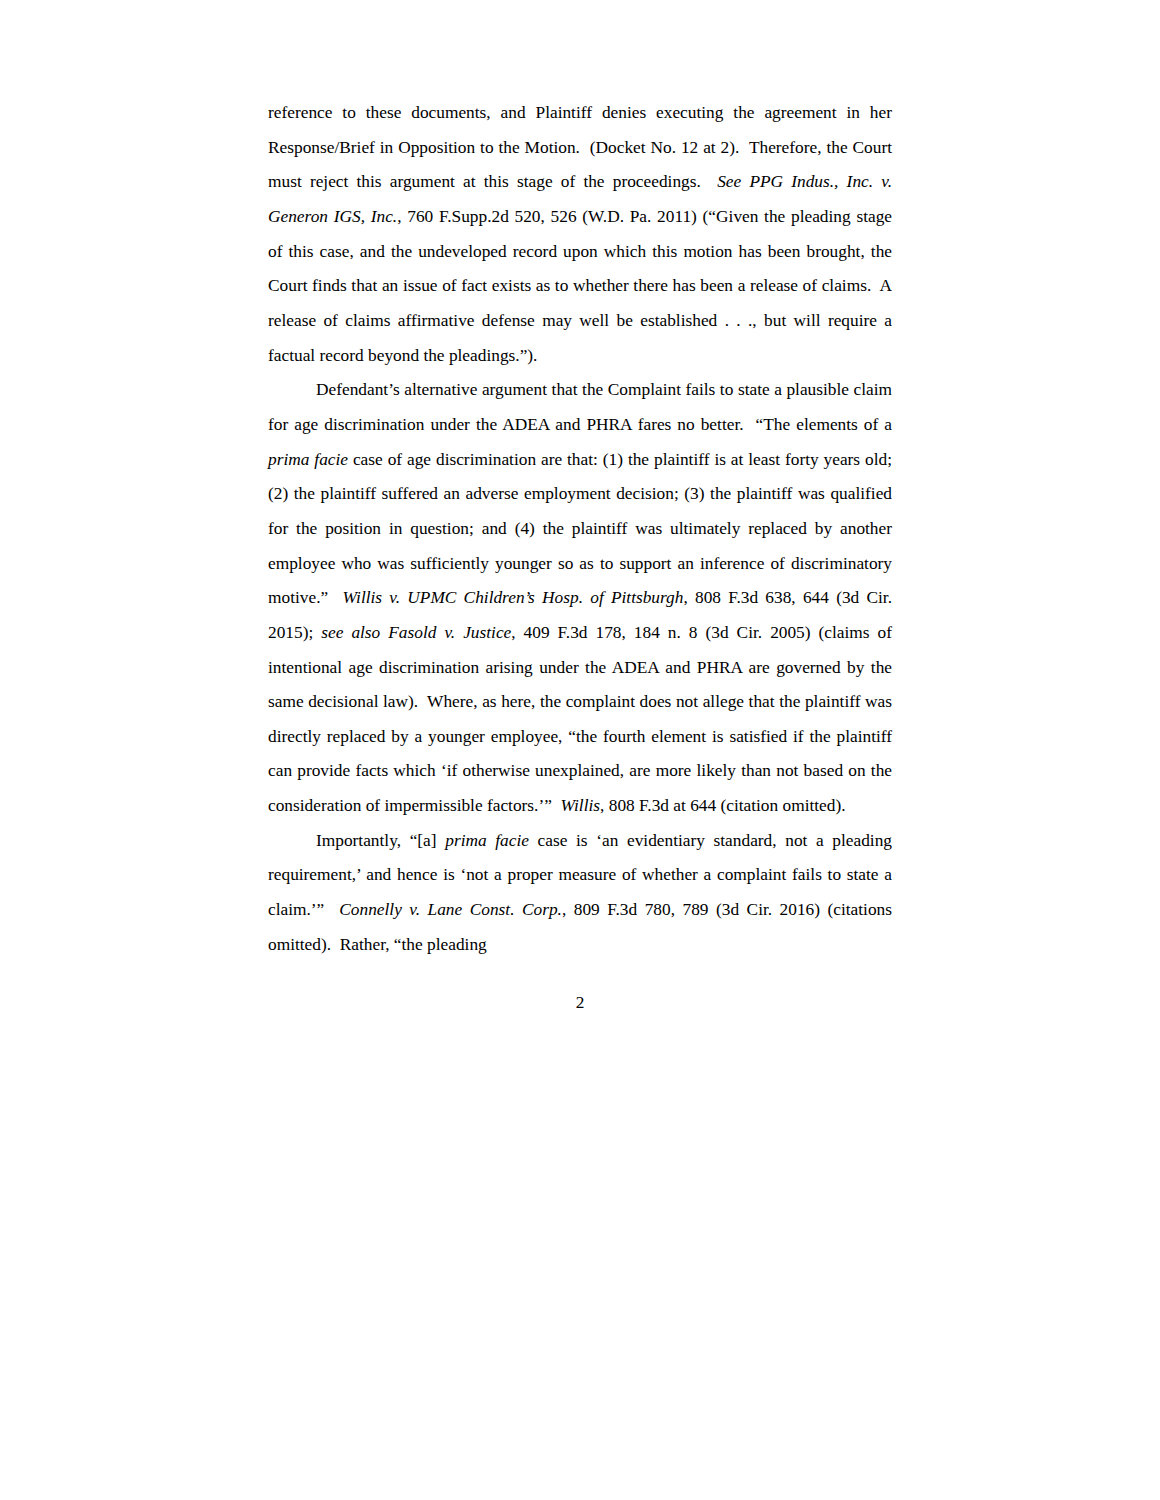reference to these documents, and Plaintiff denies executing the agreement in her Response/Brief in Opposition to the Motion. (Docket No. 12 at 2). Therefore, the Court must reject this argument at this stage of the proceedings. See PPG Indus., Inc. v. Generon IGS, Inc., 760 F.Supp.2d 520, 526 (W.D. Pa. 2011) (“Given the pleading stage of this case, and the undeveloped record upon which this motion has been brought, the Court finds that an issue of fact exists as to whether there has been a release of claims. A release of claims affirmative defense may well be established . . ., but will require a factual record beyond the pleadings.”).
Defendant’s alternative argument that the Complaint fails to state a plausible claim for age discrimination under the ADEA and PHRA fares no better. “The elements of a prima facie case of age discrimination are that: (1) the plaintiff is at least forty years old; (2) the plaintiff suffered an adverse employment decision; (3) the plaintiff was qualified for the position in question; and (4) the plaintiff was ultimately replaced by another employee who was sufficiently younger so as to support an inference of discriminatory motive.” Willis v. UPMC Children’s Hosp. of Pittsburgh, 808 F.3d 638, 644 (3d Cir. 2015); see also Fasold v. Justice, 409 F.3d 178, 184 n. 8 (3d Cir. 2005) (claims of intentional age discrimination arising under the ADEA and PHRA are governed by the same decisional law). Where, as here, the complaint does not allege that the plaintiff was directly replaced by a younger employee, “the fourth element is satisfied if the plaintiff can provide facts which ‘if otherwise unexplained, are more likely than not based on the consideration of impermissible factors.’” Willis, 808 F.3d at 644 (citation omitted).
Importantly, “[a] prima facie case is ‘an evidentiary standard, not a pleading requirement,’ and hence is ‘not a proper measure of whether a complaint fails to state a claim.’” Connelly v. Lane Const. Corp., 809 F.3d 780, 789 (3d Cir. 2016) (citations omitted). Rather, “the pleading
2